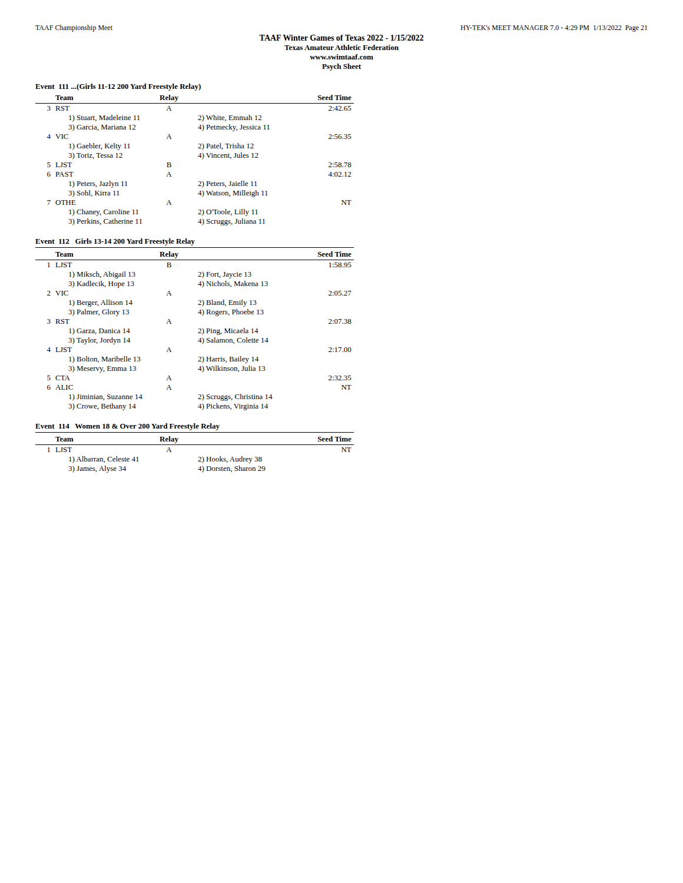TAAF Championship Meet HY-TEK's MEET MANAGER 7.0 - 4:29 PM 1/13/2022 Page 21
TAAF Winter Games of Texas 2022 - 1/15/2022
Texas Amateur Athletic Federation
www.swimtaaf.com
Psych Sheet
Event 111 ...(Girls 11-12 200 Yard Freestyle Relay)
| | Team | Relay | Seed Time |
| --- | --- | --- | --- |
| 3 | RST | A | 2:42.65 |
| | 1) Stuart, Madeleine 11 | 2) White, Emmah 12 |
| | 3) Garcia, Mariana 12 | 4) Petmecky, Jessica 11 |
| 4 | VIC | A | 2:56.35 |
| | 1) Gaebler, Kelty 11 | 2) Patel, Trisha 12 |
| | 3) Toriz, Tessa 12 | 4) Vincent, Jules 12 |
| 5 | LJST | B | 2:58.78 |
| 6 | PAST | A | 4:02.12 |
| | 1) Peters, Jazlyn 11 | 2) Peters, Jaielle 11 |
| | 3) Sohl, Kirra 11 | 4) Watson, Milleigh 11 |
| 7 | OTHE | A | NT |
| | 1) Chaney, Caroline 11 | 2) O'Toole, Lilly 11 |
| | 3) Perkins, Catherine 11 | 4) Scruggs, Juliana 11 |
Event 112 Girls 13-14 200 Yard Freestyle Relay
| | Team | Relay | Seed Time |
| --- | --- | --- | --- |
| 1 | LJST | B | 1:58.95 |
| | 1) Miksch, Abigail 13 | 2) Fort, Jaycie 13 |
| | 3) Kadlecik, Hope 13 | 4) Nichols, Makena 13 |
| 2 | VIC | A | 2:05.27 |
| | 1) Berger, Allison 14 | 2) Bland, Emily 13 |
| | 3) Palmer, Glory 13 | 4) Rogers, Phoebe 13 |
| 3 | RST | A | 2:07.38 |
| | 1) Garza, Danica 14 | 2) Ping, Micaela 14 |
| | 3) Taylor, Jordyn 14 | 4) Salamon, Colette 14 |
| 4 | LJST | A | 2:17.00 |
| | 1) Bolton, Maribelle 13 | 2) Harris, Bailey 14 |
| | 3) Meservy, Emma 13 | 4) Wilkinson, Julia 13 |
| 5 | CTA | A | 2:32.35 |
| 6 | ALIC | A | NT |
| | 1) Jiminian, Suzanne 14 | 2) Scruggs, Christina 14 |
| | 3) Crowe, Bethany 14 | 4) Pickens, Virginia 14 |
Event 114 Women 18 & Over 200 Yard Freestyle Relay
| | Team | Relay | Seed Time |
| --- | --- | --- | --- |
| 1 | LJST | A | NT |
| | 1) Albarran, Celeste 41 | 2) Hooks, Audrey 38 |
| | 3) James, Alyse 34 | 4) Dorsten, Sharon 29 |